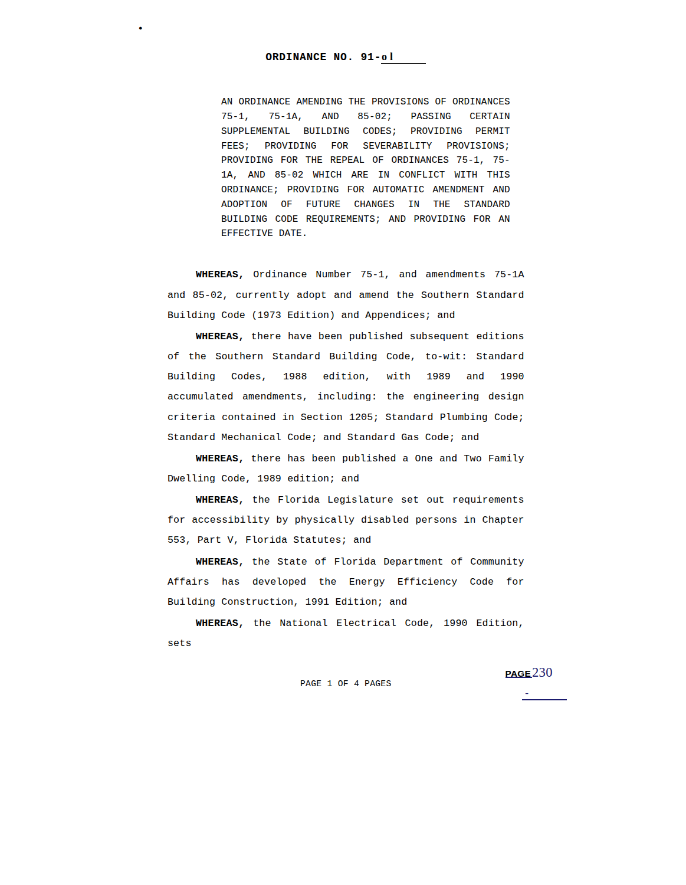•
ORDINANCE NO. 91-o l
AN ORDINANCE AMENDING THE PROVISIONS OF ORDINANCES 75-1, 75-1A, AND 85-02; PASSING CERTAIN SUPPLEMENTAL BUILDING CODES; PROVIDING PERMIT FEES; PROVIDING FOR SEVERABILITY PROVISIONS; PROVIDING FOR THE REPEAL OF ORDINANCES 75-1, 75-1A, AND 85-02 WHICH ARE IN CONFLICT WITH THIS ORDINANCE; PROVIDING FOR AUTOMATIC AMENDMENT AND ADOPTION OF FUTURE CHANGES IN THE STANDARD BUILDING CODE REQUIREMENTS; AND PROVIDING FOR AN EFFECTIVE DATE.
WHEREAS, Ordinance Number 75-1, and amendments 75-1A and 85-02, currently adopt and amend the Southern Standard Building Code (1973 Edition) and Appendices; and
WHEREAS, there have been published subsequent editions of the Southern Standard Building Code, to-wit: Standard Building Codes, 1988 edition, with 1989 and 1990 accumulated amendments, including: the engineering design criteria contained in Section 1205; Standard Plumbing Code; Standard Mechanical Code; and Standard Gas Code; and
WHEREAS, there has been published a One and Two Family Dwelling Code, 1989 edition; and
WHEREAS, the Florida Legislature set out requirements for accessibility by physically disabled persons in Chapter 553, Part V, Florida Statutes; and
WHEREAS, the State of Florida Department of Community Affairs has developed the Energy Efficiency Code for Building Construction, 1991 Edition; and
WHEREAS, the National Electrical Code, 1990 Edition, sets
PAGE 1 OF 4 PAGES
PAGE 230 ‑